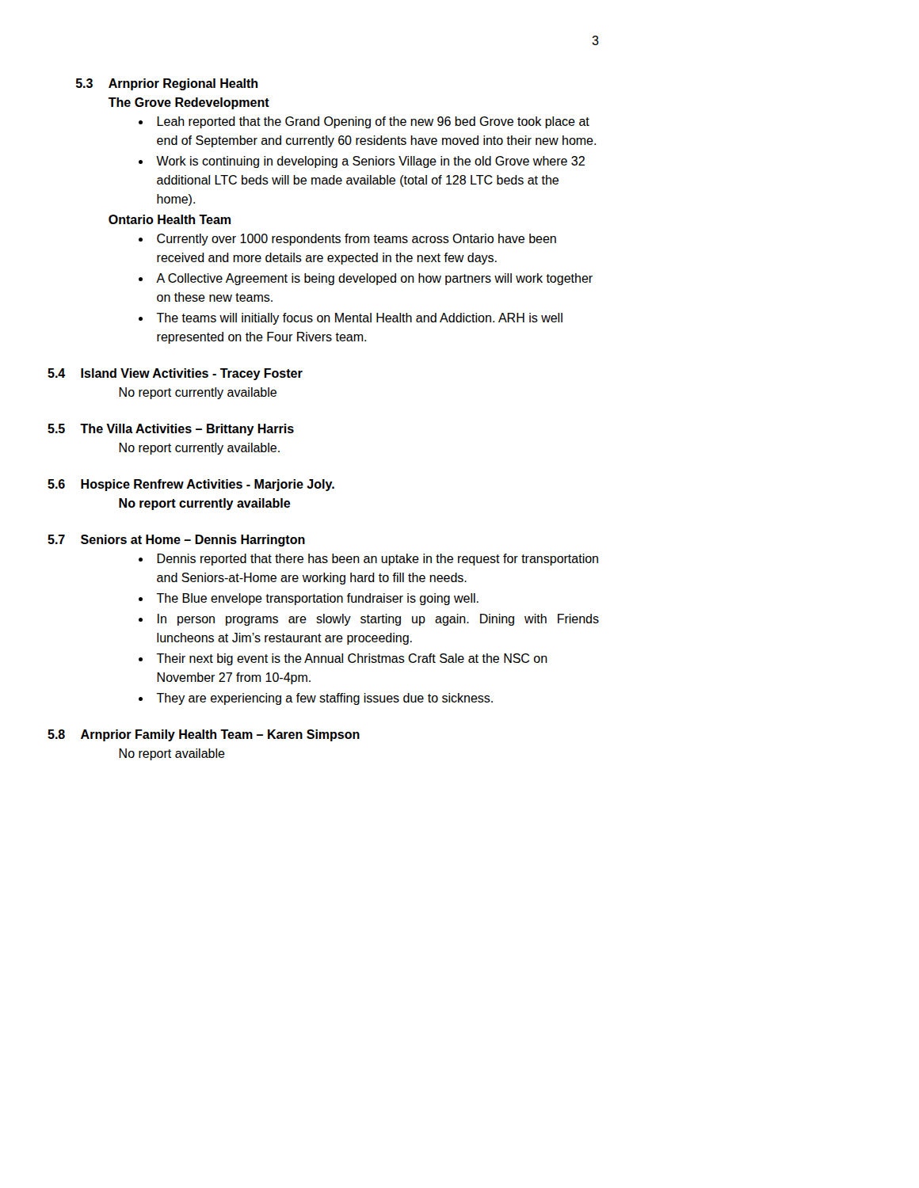3
5.3 Arnprior Regional Health
The Grove Redevelopment
Leah reported that the Grand Opening of the new 96 bed Grove took place at end of September and currently 60 residents have moved into their new home.
Work is continuing in developing a Seniors Village in the old Grove where 32 additional LTC beds will be made available (total of 128 LTC beds at the home).
Ontario Health Team
Currently over 1000 respondents from teams across Ontario have been received and more details are expected in the next few days.
A Collective Agreement is being developed on how partners will work together on these new teams.
The teams will initially focus on Mental Health and Addiction. ARH is well represented on the Four Rivers team.
5.4 Island View Activities - Tracey Foster
No report currently available
5.5 The Villa Activities – Brittany Harris
No report currently available.
5.6 Hospice Renfrew Activities - Marjorie Joly.
No report currently available
5.7 Seniors at Home – Dennis Harrington
Dennis reported that there has been an uptake in the request for transportation and Seniors-at-Home are working hard to fill the needs.
The Blue envelope transportation fundraiser is going well.
In person programs are slowly starting up again. Dining with Friends luncheons at Jim’s restaurant are proceeding.
Their next big event is the Annual Christmas Craft Sale at the NSC on November 27 from 10-4pm.
They are experiencing a few staffing issues due to sickness.
5.8 Arnprior Family Health Team – Karen Simpson
No report available